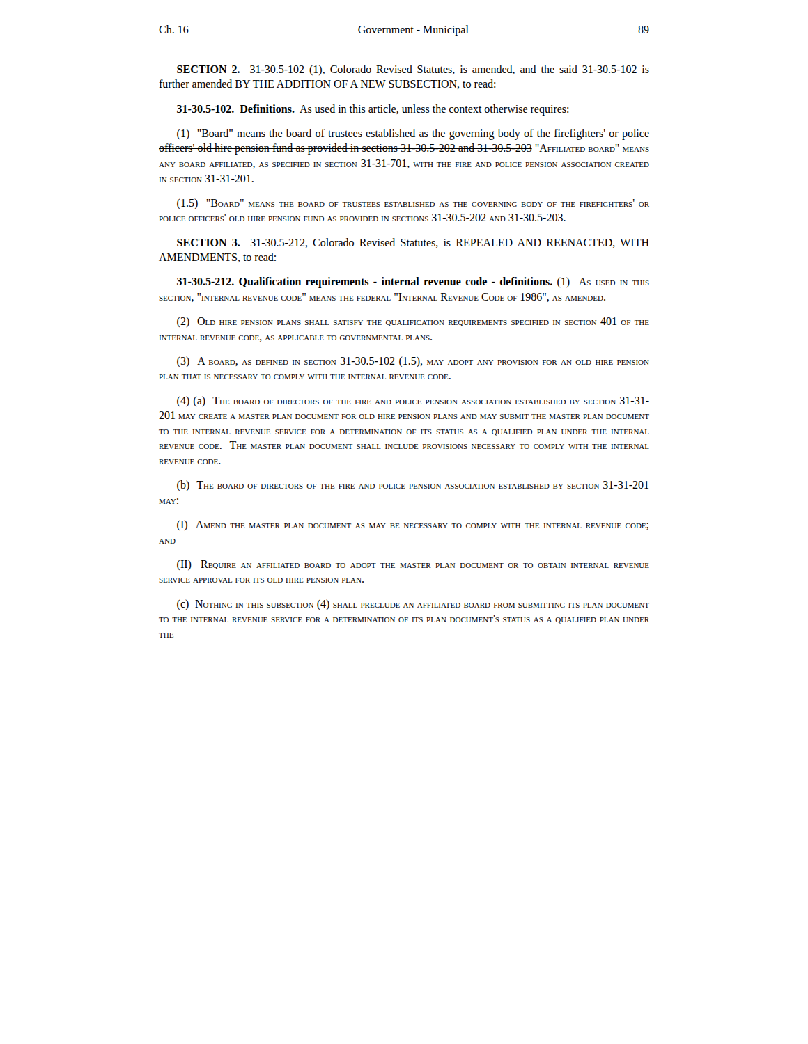Ch. 16 Government - Municipal 89
SECTION 2. 31-30.5-102 (1), Colorado Revised Statutes, is amended, and the said 31-30.5-102 is further amended BY THE ADDITION OF A NEW SUBSECTION, to read:
31-30.5-102. Definitions. As used in this article, unless the context otherwise requires:
(1) "Board" means the board of trustees established as the governing body of the firefighters' or police officers' old hire pension fund as provided in sections 31-30.5-202 and 31-30.5-203 "Affiliated board" means any board affiliated, as specified in section 31-31-701, with the fire and police pension association created in section 31-31-201.
(1.5) "Board" means the board of trustees established as the governing body of the firefighters' or police officers' old hire pension fund as provided in sections 31-30.5-202 and 31-30.5-203.
SECTION 3. 31-30.5-212, Colorado Revised Statutes, is REPEALED AND REENACTED, WITH AMENDMENTS, to read:
31-30.5-212. Qualification requirements - internal revenue code - definitions. (1) As used in this section, "internal revenue code" means the federal "Internal Revenue Code of 1986", as amended.
(2) Old hire pension plans shall satisfy the qualification requirements specified in section 401 of the internal revenue code, as applicable to governmental plans.
(3) A board, as defined in section 31-30.5-102 (1.5), may adopt any provision for an old hire pension plan that is necessary to comply with the internal revenue code.
(4) (a) The board of directors of the fire and police pension association established by section 31-31-201 may create a master plan document for old hire pension plans and may submit the master plan document to the internal revenue service for a determination of its status as a qualified plan under the internal revenue code. The master plan document shall include provisions necessary to comply with the internal revenue code.
(b) The board of directors of the fire and police pension association established by section 31-31-201 may:
(I) Amend the master plan document as may be necessary to comply with the internal revenue code; and
(II) Require an affiliated board to adopt the master plan document or to obtain internal revenue service approval for its old hire pension plan.
(c) Nothing in this subsection (4) shall preclude an affiliated board from submitting its plan document to the internal revenue service for a determination of its plan document's status as a qualified plan under the